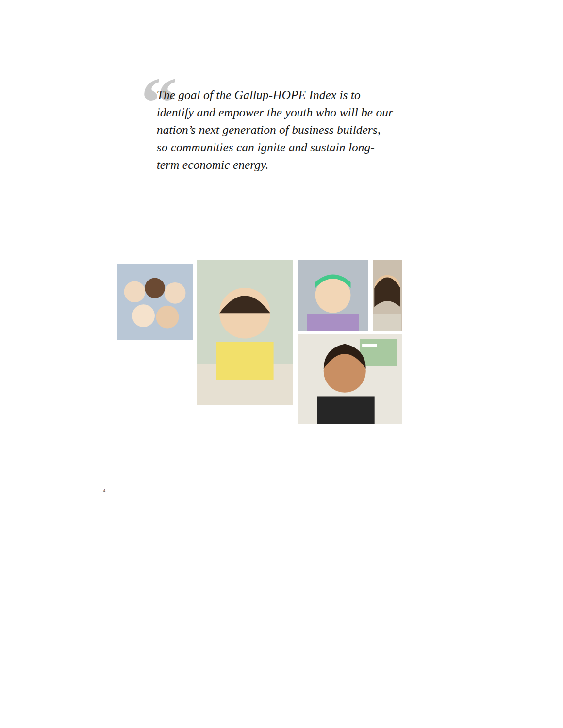“
The goal of the Gallup-HOPE Index is to identify and empower the youth who will be our nation’s next generation of business builders, so communities can ignite and sustain long-term economic energy.
4